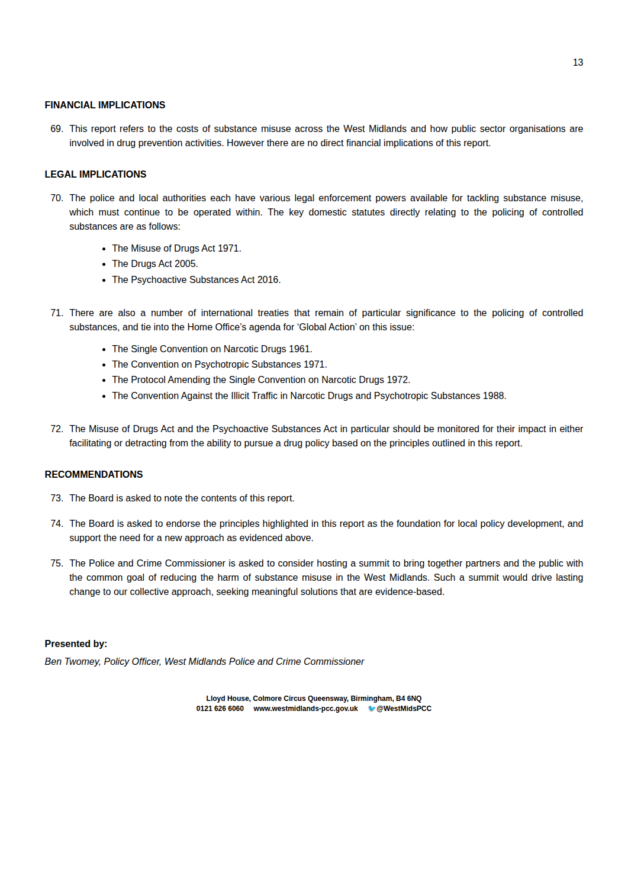13
FINANCIAL IMPLICATIONS
69. This report refers to the costs of substance misuse across the West Midlands and how public sector organisations are involved in drug prevention activities. However there are no direct financial implications of this report.
LEGAL IMPLICATIONS
70. The police and local authorities each have various legal enforcement powers available for tackling substance misuse, which must continue to be operated within. The key domestic statutes directly relating to the policing of controlled substances are as follows:
The Misuse of Drugs Act 1971.
The Drugs Act 2005.
The Psychoactive Substances Act 2016.
71. There are also a number of international treaties that remain of particular significance to the policing of controlled substances, and tie into the Home Office’s agenda for ‘Global Action’ on this issue:
The Single Convention on Narcotic Drugs 1961.
The Convention on Psychotropic Substances 1971.
The Protocol Amending the Single Convention on Narcotic Drugs 1972.
The Convention Against the Illicit Traffic in Narcotic Drugs and Psychotropic Substances 1988.
72. The Misuse of Drugs Act and the Psychoactive Substances Act in particular should be monitored for their impact in either facilitating or detracting from the ability to pursue a drug policy based on the principles outlined in this report.
RECOMMENDATIONS
73. The Board is asked to note the contents of this report.
74. The Board is asked to endorse the principles highlighted in this report as the foundation for local policy development, and support the need for a new approach as evidenced above.
75. The Police and Crime Commissioner is asked to consider hosting a summit to bring together partners and the public with the common goal of reducing the harm of substance misuse in the West Midlands. Such a summit would drive lasting change to our collective approach, seeking meaningful solutions that are evidence-based.
Presented by:
Ben Twomey, Policy Officer, West Midlands Police and Crime Commissioner
Lloyd House, Colmore Circus Queensway, Birmingham, B4 6NQ
0121 626 6060 www.westmidlands-pcc.gov.uk 🐦@WestMidsPCC